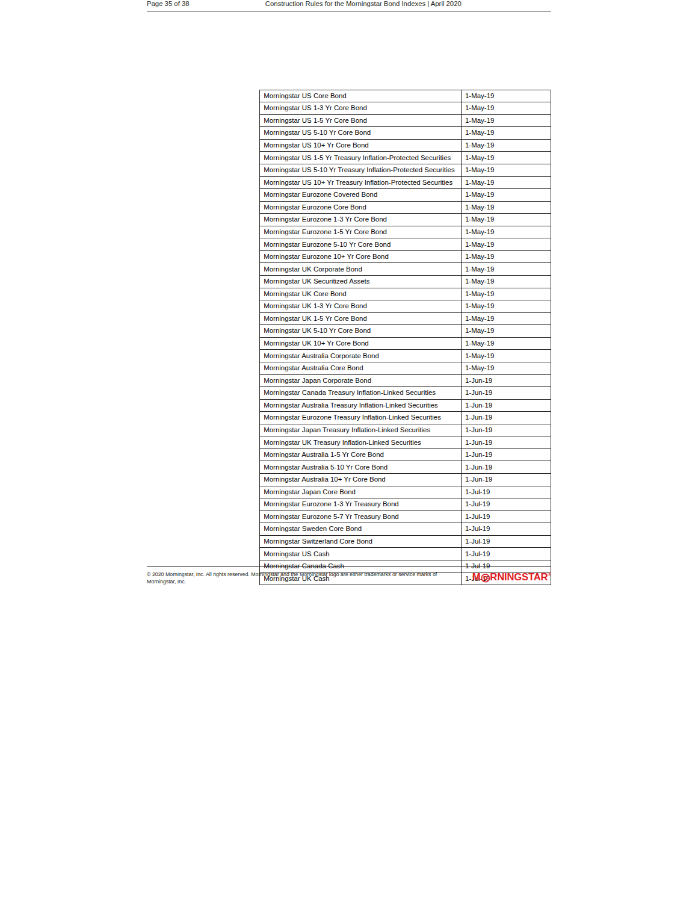Page 35 of 38
Construction Rules for the Morningstar Bond Indexes | April 2020
| Morningstar US Core Bond | 1-May-19 |
| Morningstar US 1-3 Yr Core Bond | 1-May-19 |
| Morningstar US 1-5 Yr Core Bond | 1-May-19 |
| Morningstar US 5-10 Yr Core Bond | 1-May-19 |
| Morningstar US 10+ Yr Core Bond | 1-May-19 |
| Morningstar US 1-5 Yr Treasury Inflation-Protected Securities | 1-May-19 |
| Morningstar US 5-10 Yr Treasury Inflation-Protected Securities | 1-May-19 |
| Morningstar US 10+ Yr Treasury Inflation-Protected Securities | 1-May-19 |
| Morningstar Eurozone Covered Bond | 1-May-19 |
| Morningstar Eurozone Core Bond | 1-May-19 |
| Morningstar Eurozone 1-3 Yr Core Bond | 1-May-19 |
| Morningstar Eurozone 1-5 Yr Core Bond | 1-May-19 |
| Morningstar Eurozone 5-10 Yr Core Bond | 1-May-19 |
| Morningstar Eurozone 10+ Yr Core Bond | 1-May-19 |
| Morningstar UK Corporate Bond | 1-May-19 |
| Morningstar UK Securitized Assets | 1-May-19 |
| Morningstar UK Core Bond | 1-May-19 |
| Morningstar UK 1-3 Yr Core Bond | 1-May-19 |
| Morningstar UK 1-5 Yr Core Bond | 1-May-19 |
| Morningstar UK 5-10 Yr Core Bond | 1-May-19 |
| Morningstar UK 10+ Yr Core Bond | 1-May-19 |
| Morningstar Australia Corporate Bond | 1-May-19 |
| Morningstar Australia Core Bond | 1-May-19 |
| Morningstar Japan Corporate Bond | 1-Jun-19 |
| Morningstar Canada Treasury Inflation-Linked Securities | 1-Jun-19 |
| Morningstar Australia Treasury Inflation-Linked Securities | 1-Jun-19 |
| Morningstar Eurozone Treasury Inflation-Linked Securities | 1-Jun-19 |
| Morningstar Japan Treasury Inflation-Linked Securities | 1-Jun-19 |
| Morningstar UK Treasury Inflation-Linked Securities | 1-Jun-19 |
| Morningstar Australia 1-5 Yr Core Bond | 1-Jun-19 |
| Morningstar Australia 5-10 Yr Core Bond | 1-Jun-19 |
| Morningstar Australia 10+ Yr Core Bond | 1-Jun-19 |
| Morningstar Japan Core Bond | 1-Jul-19 |
| Morningstar Eurozone 1-3 Yr Treasury Bond | 1-Jul-19 |
| Morningstar Eurozone 5-7 Yr Treasury Bond | 1-Jul-19 |
| Morningstar Sweden Core Bond | 1-Jul-19 |
| Morningstar Switzerland Core Bond | 1-Jul-19 |
| Morningstar US Cash | 1-Jul-19 |
| Morningstar Canada Cash | 1-Jul-19 |
| Morningstar UK Cash | 1-Jul-19 |
© 2020 Morningstar, Inc. All rights reserved. Morningstar and the Morningstar logo are either trademarks or service marks of Morningstar, Inc.
M◎RNINGSTAR®